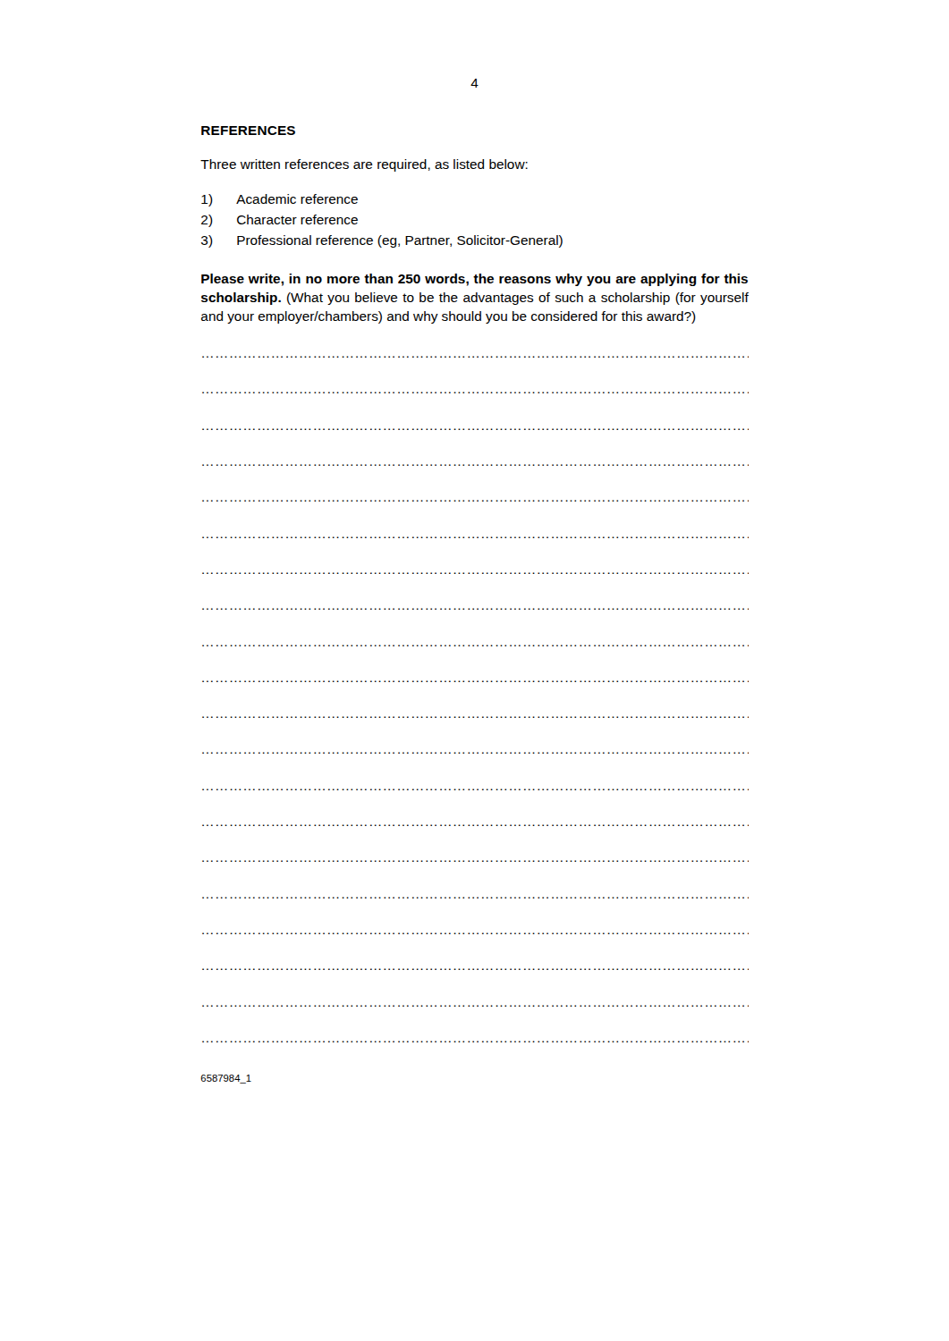4
REFERENCES
Three written references are required, as listed below:
1) Academic reference
2) Character reference
3) Professional reference (eg, Partner, Solicitor-General)
Please write, in no more than 250 words, the reasons why you are applying for this scholarship. (What you believe to be the advantages of such a scholarship (for yourself and your employer/chambers) and why should you be considered for this award?)
…………………………………………………………………………………………………………………………………………………
…………………………………………………………………………………………………………………………………………………
…………………………………………………………………………………………………………………………………………………
…………………………………………………………………………………………………………………………………………………
…………………………………………………………………………………………………………………………………………………
…………………………………………………………………………………………………………………………………………………
…………………………………………………………………………………………………………………………………………………
…………………………………………………………………………………………………………………………………………………
…………………………………………………………………………………………………………………………………………………
…………………………………………………………………………………………………………………………………………………
…………………………………………………………………………………………………………………………………………………
…………………………………………………………………………………………………………………………………………………
…………………………………………………………………………………………………………………………………………………
…………………………………………………………………………………………………………………………………………………
…………………………………………………………………………………………………………………………………………………
…………………………………………………………………………………………………………………………………………………
…………………………………………………………………………………………………………………………………………………
…………………………………………………………………………………………………………………………………………………
…………………………………………………………………………………………………………………………………………………
…………………………………………………………………………………………………………………………………………………
6587984_1